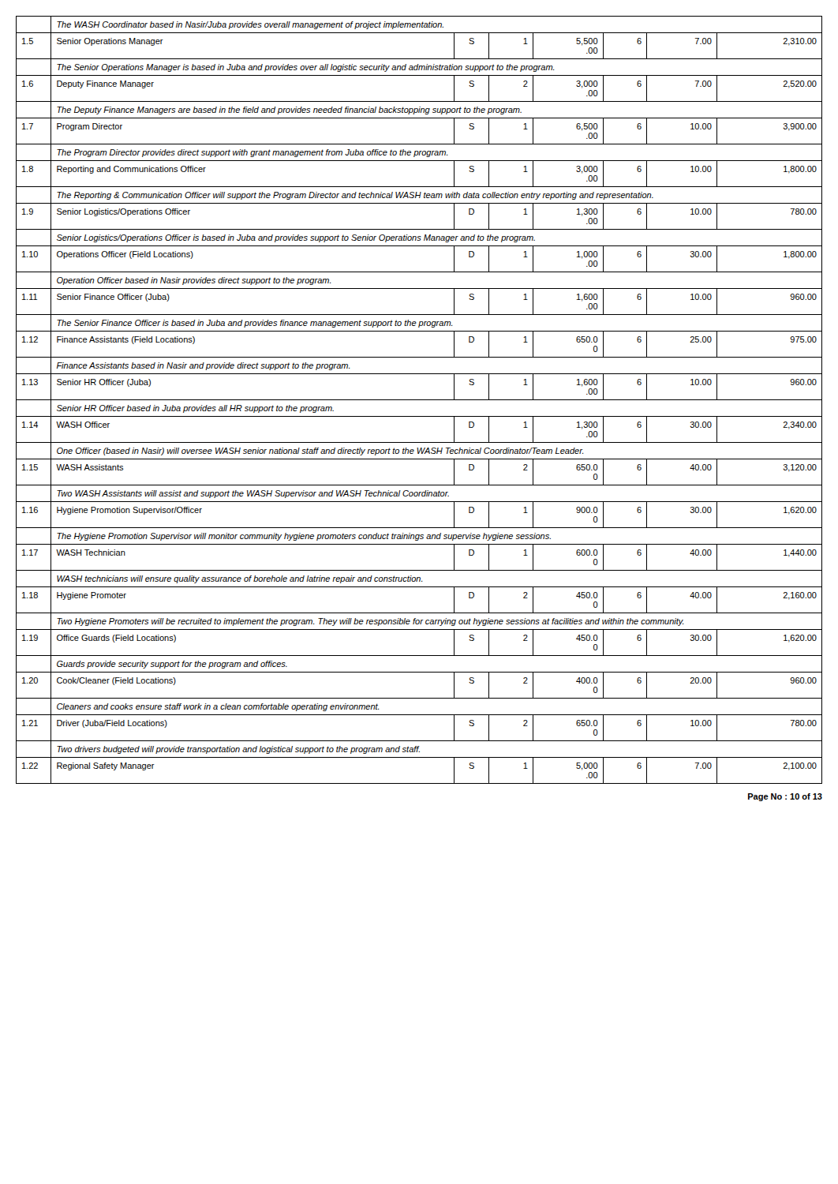| | The WASH Coordinator based in Nasir/Juba provides overall management of project implementation. |
| 1.5 | Senior Operations Manager | S | 1 | 5,500 .00 | 6 | 7.00 | 2,310.00 |
| | The Senior Operations Manager is based in Juba and provides over all logistic security and administration support to the program. |
| 1.6 | Deputy Finance Manager | S | 2 | 3,000 .00 | 6 | 7.00 | 2,520.00 |
| | The Deputy Finance Managers are based in the field and provides needed financial backstopping support to the program. |
| 1.7 | Program Director | S | 1 | 6,500 .00 | 6 | 10.00 | 3,900.00 |
| | The Program Director provides direct support with grant management from Juba office to the program. |
| 1.8 | Reporting and Communications Officer | S | 1 | 3,000 .00 | 6 | 10.00 | 1,800.00 |
| | The Reporting & Communication Officer will support the Program Director and technical WASH team with data collection entry reporting and representation. |
| 1.9 | Senior Logistics/Operations Officer | D | 1 | 1,300 .00 | 6 | 10.00 | 780.00 |
| | Senior Logistics/Operations Officer is based in Juba and provides support to Senior Operations Manager and to the program. |
| 1.10 | Operations Officer (Field Locations) | D | 1 | 1,000 .00 | 6 | 30.00 | 1,800.00 |
| | Operation Officer based in Nasir provides direct support to the program. |
| 1.11 | Senior Finance Officer (Juba) | S | 1 | 1,600 .00 | 6 | 10.00 | 960.00 |
| | The Senior Finance Officer is based in Juba and provides finance management support to the program. |
| 1.12 | Finance Assistants (Field Locations) | D | 1 | 650.0 0 | 6 | 25.00 | 975.00 |
| | Finance Assistants based in Nasir and provide direct support to the program. |
| 1.13 | Senior HR Officer (Juba) | S | 1 | 1,600 .00 | 6 | 10.00 | 960.00 |
| | Senior HR Officer based in Juba provides all HR support to the program. |
| 1.14 | WASH Officer | D | 1 | 1,300 .00 | 6 | 30.00 | 2,340.00 |
| | One Officer (based in Nasir) will oversee WASH senior national staff and directly report to the WASH Technical Coordinator/Team Leader. |
| 1.15 | WASH Assistants | D | 2 | 650.0 0 | 6 | 40.00 | 3,120.00 |
| | Two WASH Assistants will assist and support the WASH Supervisor and WASH Technical Coordinator. |
| 1.16 | Hygiene Promotion Supervisor/Officer | D | 1 | 900.0 0 | 6 | 30.00 | 1,620.00 |
| | The Hygiene Promotion Supervisor will monitor community hygiene promoters conduct trainings and supervise hygiene sessions. |
| 1.17 | WASH Technician | D | 1 | 600.0 0 | 6 | 40.00 | 1,440.00 |
| | WASH technicians will ensure quality assurance of borehole and latrine repair and construction. |
| 1.18 | Hygiene Promoter | D | 2 | 450.0 0 | 6 | 40.00 | 2,160.00 |
| | Two Hygiene Promoters will be recruited to implement the program. They will be responsible for carrying out hygiene sessions at facilities and within the community. |
| 1.19 | Office Guards (Field Locations) | S | 2 | 450.0 0 | 6 | 30.00 | 1,620.00 |
| | Guards provide security support for the program and offices. |
| 1.20 | Cook/Cleaner (Field Locations) | S | 2 | 400.0 0 | 6 | 20.00 | 960.00 |
| | Cleaners and cooks ensure staff work in a clean comfortable operating environment. |
| 1.21 | Driver (Juba/Field Locations) | S | 2 | 650.0 0 | 6 | 10.00 | 780.00 |
| | Two drivers budgeted will provide transportation and logistical support to the program and staff. |
| 1.22 | Regional Safety Manager | S | 1 | 5,000 .00 | 6 | 7.00 | 2,100.00 |
Page No : 10 of 13